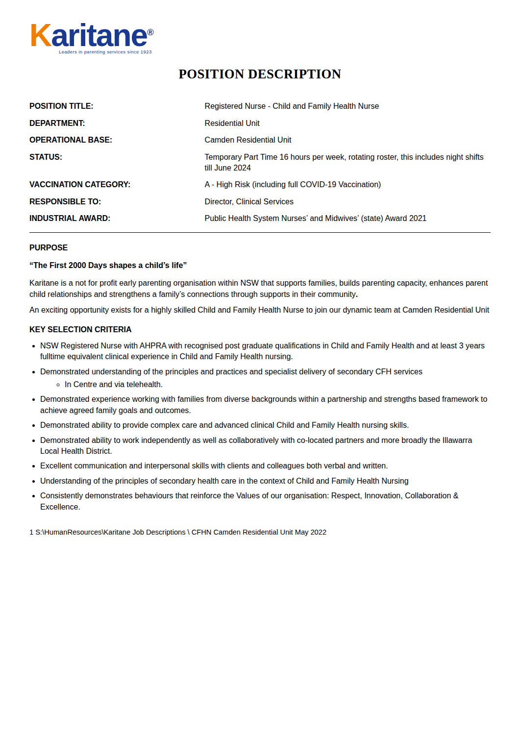Karitane®
Leaders in parenting services since 1923
POSITION DESCRIPTION
| POSITION TITLE: | Registered Nurse - Child and Family Health Nurse |
| DEPARTMENT: | Residential Unit |
| OPERATIONAL BASE: | Camden Residential Unit |
| STATUS: | Temporary Part Time 16 hours per week, rotating roster, this includes night shifts till June 2024 |
| VACCINATION CATEGORY: | A - High Risk (including full COVID-19 Vaccination) |
| RESPONSIBLE TO: | Director, Clinical Services |
| INDUSTRIAL AWARD: | Public Health System Nurses’ and Midwives’ (state) Award 2021 |
PURPOSE
“The First 2000 Days shapes a child’s life”
Karitane is a not for profit early parenting organisation within NSW that supports families, builds parenting capacity, enhances parent child relationships and strengthens a family’s connections through supports in their community.
An exciting opportunity exists for a highly skilled Child and Family Health Nurse to join our dynamic team at Camden Residential Unit
KEY SELECTION CRITERIA
NSW Registered Nurse with AHPRA with recognised post graduate qualifications in Child and Family Health and at least 3 years fulltime equivalent clinical experience in Child and Family Health nursing.
Demonstrated understanding of the principles and practices and specialist delivery of secondary CFH services
In Centre and via telehealth.
Demonstrated experience working with families from diverse backgrounds within a partnership and strengths based framework to achieve agreed family goals and outcomes.
Demonstrated ability to provide complex care and advanced clinical Child and Family Health nursing skills.
Demonstrated ability to work independently as well as collaboratively with co-located partners and more broadly the Illawarra Local Health District.
Excellent communication and interpersonal skills with clients and colleagues both verbal and written.
Understanding of the principles of secondary health care in the context of Child and Family Health Nursing
Consistently demonstrates behaviours that reinforce the Values of our organisation: Respect, Innovation, Collaboration & Excellence.
1 S:\HumanResources\Karitane Job Descriptions \ CFHN Camden Residential Unit May 2022